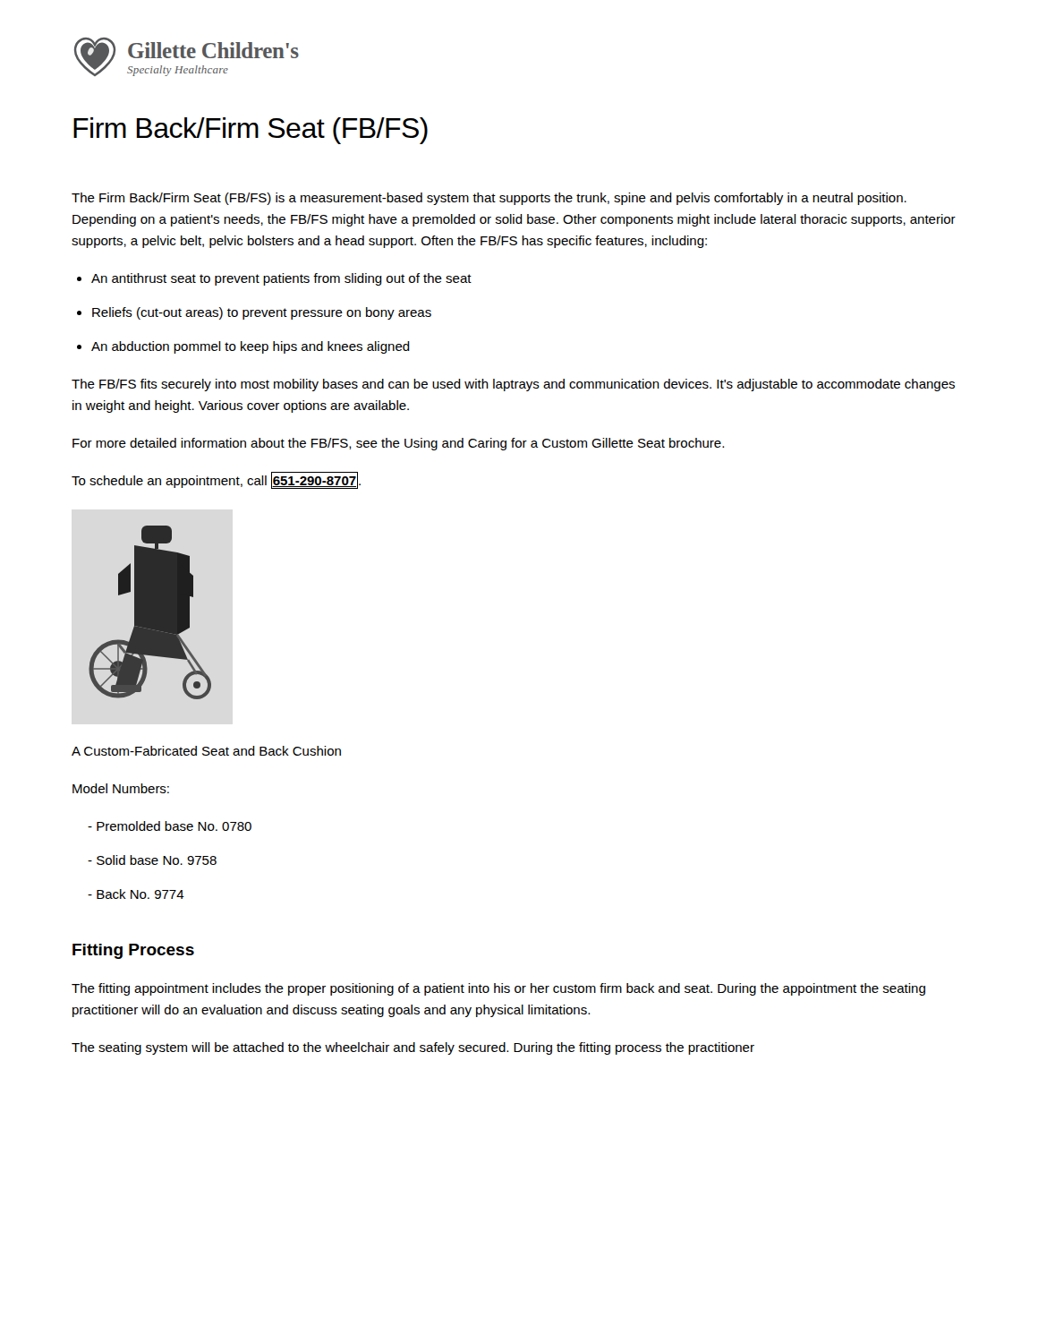Gillette Children's
Specialty Healthcare
Firm Back/Firm Seat (FB/FS)
The Firm Back/Firm Seat (FB/FS) is a measurement-based system that supports the trunk, spine and pelvis comfortably in a neutral position. Depending on a patient's needs, the FB/FS might have a premolded or solid base. Other components might include lateral thoracic supports, anterior supports, a pelvic belt, pelvic bolsters and a head support. Often the FB/FS has specific features, including:
An antithrust seat to prevent patients from sliding out of the seat
Reliefs (cut-out areas) to prevent pressure on bony areas
An abduction pommel to keep hips and knees aligned
The FB/FS fits securely into most mobility bases and can be used with laptrays and communication devices. It's adjustable to accommodate changes in weight and height. Various cover options are available.
For more detailed information about the FB/FS, see the Using and Caring for a Custom Gillette Seat brochure.
To schedule an appointment, call 651-290-8707.
A Custom-Fabricated Seat and Back Cushion
Model Numbers:
- Premolded base No. 0780
- Solid base No. 9758
- Back No. 9774
Fitting Process
The fitting appointment includes the proper positioning of a patient into his or her custom firm back and seat. During the appointment the seating practitioner will do an evaluation and discuss seating goals and any physical limitations.
The seating system will be attached to the wheelchair and safely secured. During the fitting process the practitioner